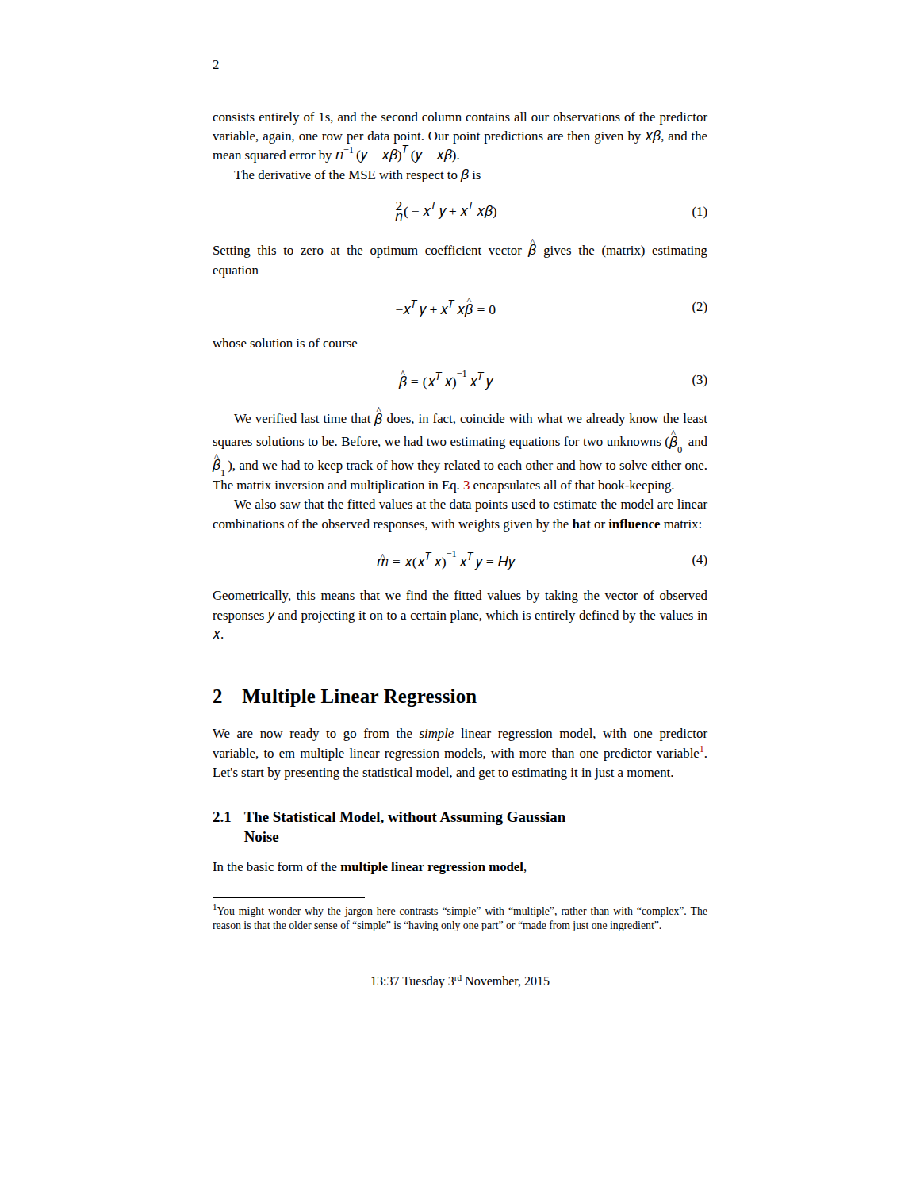2
consists entirely of 1s, and the second column contains all our observations of the predictor variable, again, one row per data point. Our point predictions are then given by xβ, and the mean squared error by n−1(y−xβ)T(y−xβ).
The derivative of the MSE with respect to β is
2n ( −xTy + xTxβ )
(1)
Setting this to zero at the optimum coefficient vector β^ gives the (matrix) estimating equation
− xTy + xTx β^ =0
(2)
whose solution is of course
β^ = (xTx)−1 xTy
(3)
We verified last time that β^ does, in fact, coincide with what we already know the least squares solutions to be. Before, we had two estimating equations for two unknowns (β^0 and β^1), and we had to keep track of how they related to each other and how to solve either one. The matrix inversion and multiplication in Eq. 3 encapsulates all of that book-keeping.
We also saw that the fitted values at the data points used to estimate the model are linear combinations of the observed responses, with weights given by the hat or influence matrix:
m^ = x (xTx)−1 xTy = Hy
(4)
Geometrically, this means that we find the fitted values by taking the vector of observed responses y and projecting it on to a certain plane, which is entirely defined by the values in x.
2 Multiple Linear Regression
We are now ready to go from the simple linear regression model, with one predictor variable, to em multiple linear regression models, with more than one predictor variable1. Let's start by presenting the statistical model, and get to estimating it in just a moment.
2.1 The Statistical Model, without Assuming GaussianNoise
In the basic form of the multiple linear regression model,
1You might wonder why the jargon here contrasts “simple” with “multiple”, rather than with “complex”. The reason is that the older sense of “simple” is “having only one part” or “made from just one ingredient”.
13:37 Tuesday 3rd November, 2015